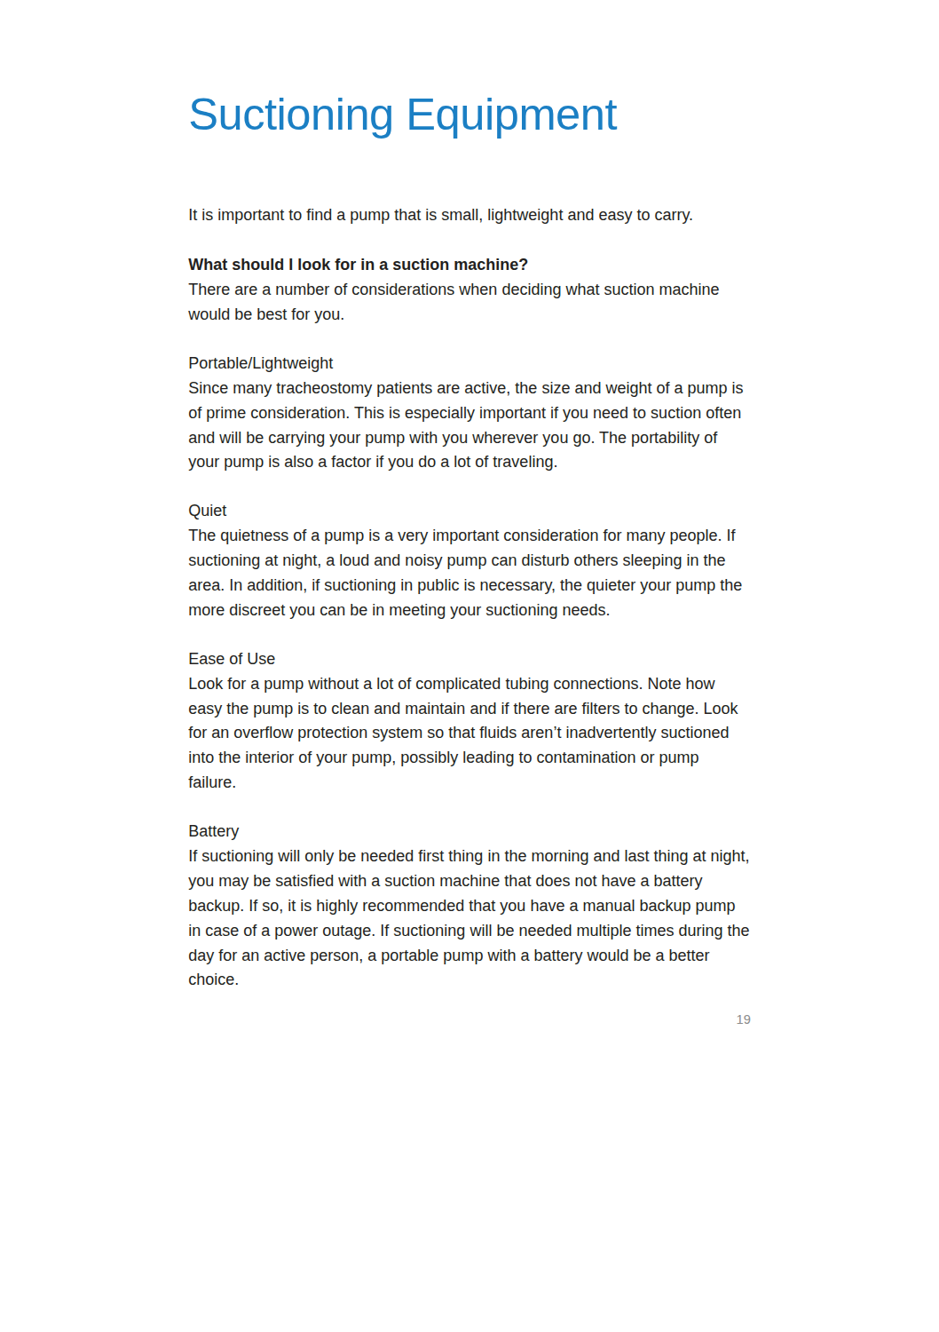Suctioning Equipment
It is important to find a pump that is small, lightweight and easy to carry.
What should I look for in a suction machine?
There are a number of considerations when deciding what suction machine would be best for you.
Portable/Lightweight
Since many tracheostomy patients are active, the size and weight of a pump is of prime consideration. This is especially important if you need to suction often and will be carrying your pump with you wherever you go. The portability of your pump is also a factor if you do a lot of traveling.
Quiet
The quietness of a pump is a very important consideration for many people. If suctioning at night, a loud and noisy pump can disturb others sleeping in the area. In addition, if suctioning in public is necessary, the quieter your pump the more discreet you can be in meeting your suctioning needs.
Ease of Use
Look for a pump without a lot of complicated tubing connections. Note how easy the pump is to clean and maintain and if there are filters to change. Look for an overflow protection system so that fluids aren’t inadvertently suctioned into the interior of your pump, possibly leading to contamination or pump failure.
Battery
If suctioning will only be needed first thing in the morning and last thing at night, you may be satisfied with a suction machine that does not have a battery backup. If so, it is highly recommended that you have a manual backup pump in case of a power outage. If suctioning will be needed multiple times during the day for an active person, a portable pump with a battery would be a better choice.
19